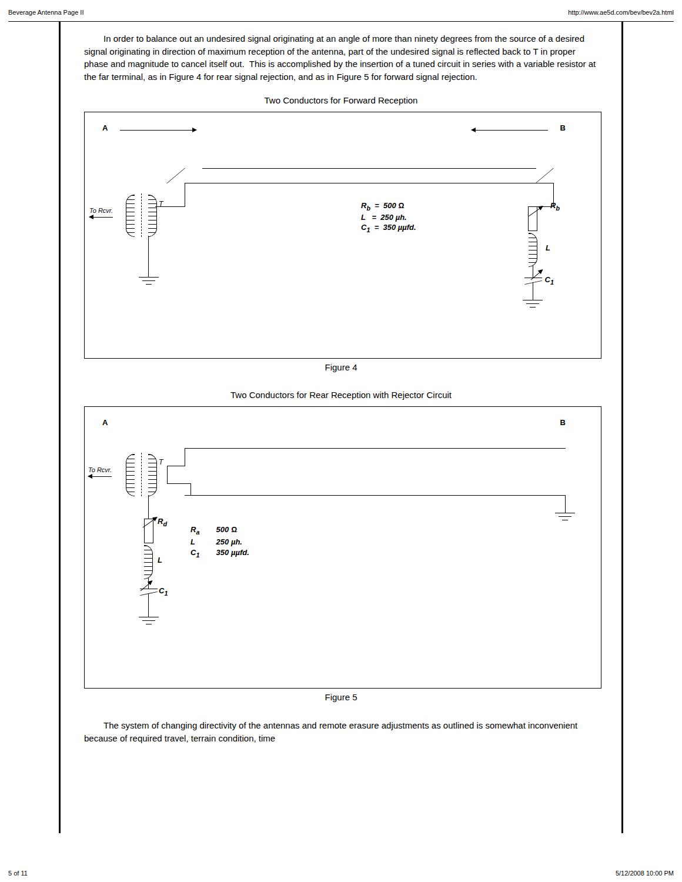Beverage Antenna Page II http://www.ae5d.com/bev/bev2a.html
In order to balance out an undesired signal originating at an angle of more than ninety degrees from the source of a desired signal originating in direction of maximum reception of the antenna, part of the undesired signal is reflected back to T in proper phase and magnitude to cancel itself out. This is accomplished by the insertion of a tuned circuit in series with a variable resistor at the far terminal, as in Figure 4 for rear signal rejection, and as in Figure 5 for forward signal rejection.
Two Conductors for Forward Reception
A B T To Rcvr. Rb L C1 Rb = 500 Ω
L = 250 µh.
C1 = 350 µµfd.
Figure 4
Two Conductors for Rear Reception with Rejector Circuit
A B T To Rcvr. Rd L C1 Ra 500 Ω
L 250 µh.
C1 350 µµfd.
Figure 5
The system of changing directivity of the antennas and remote erasure adjustments as outlined is somewhat inconvenient because of required travel, terrain condition, time
5 of 11 5/12/2008 10:00 PM